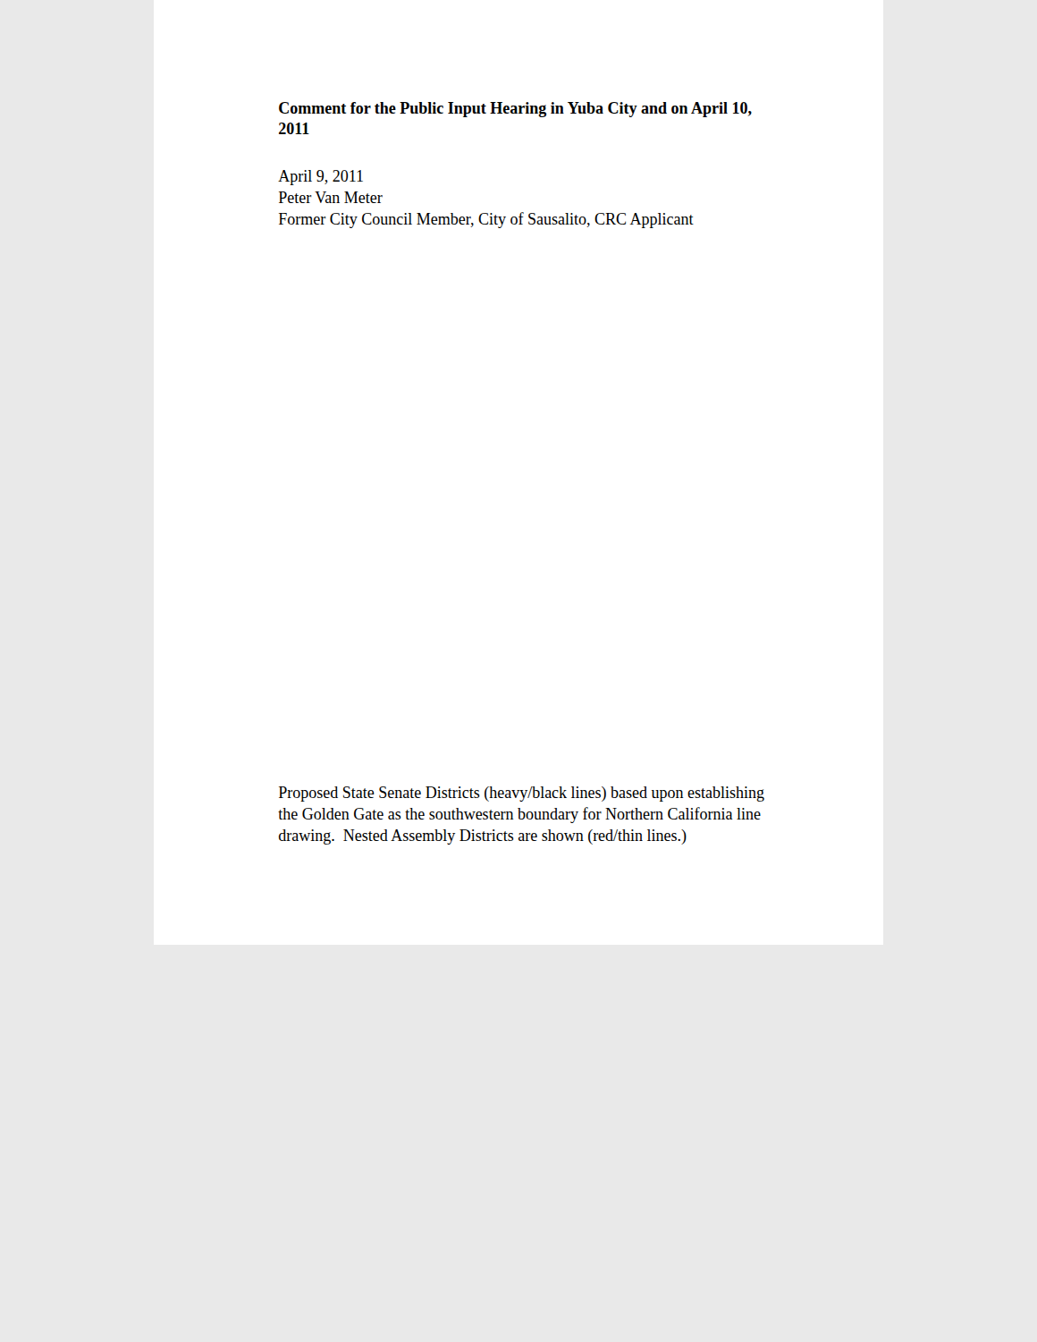Comment for the Public Input Hearing in Yuba City and on April 10, 2011
April 9, 2011
Peter Van Meter
Former City Council Member, City of Sausalito, CRC Applicant
Proposed State Senate Districts (heavy/black lines) based upon establishing the Golden Gate as the southwestern boundary for Northern California line drawing. Nested Assembly Districts are shown (red/thin lines.)